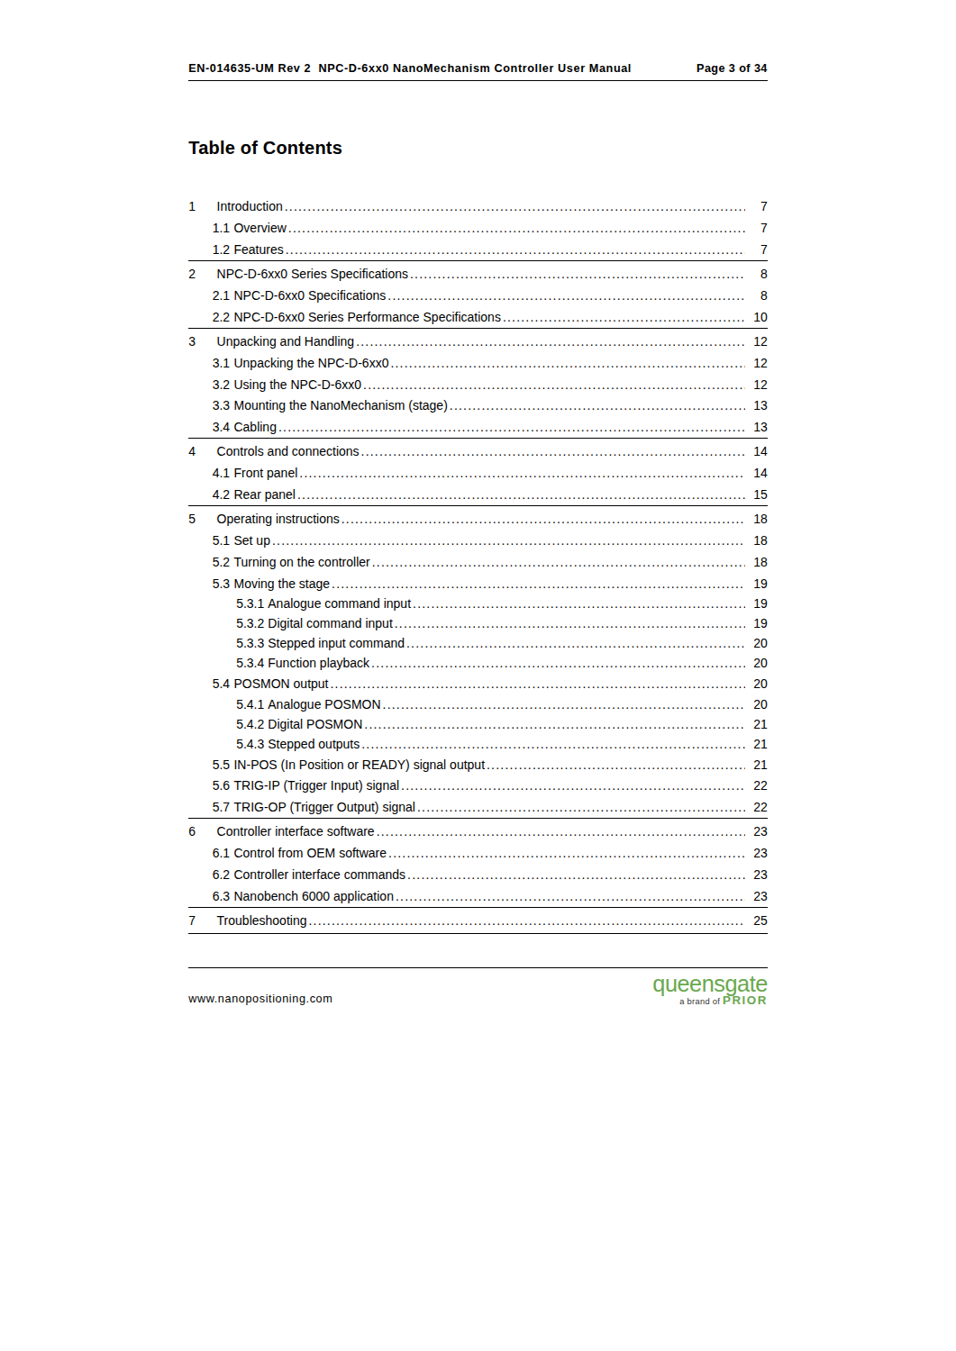EN-014635-UM Rev 2 NPC-D-6xx0 NanoMechanism Controller User Manual
Page 3 of 34
Table of Contents
1 Introduction .................................................................................................................................. 7
1.1 Overview ............................................................................................................................. 7
1.2 Features .............................................................................................................................. 7
2 NPC-D-6xx0 Series Specifications ..................................................................................................... 8
2.1 NPC-D-6xx0 Specifications ............................................................................................. 8
2.2 NPC-D-6xx0 Series Performance Specifications ....................................................... 10
3 Unpacking and Handling ................................................................................................. 12
3.1 Unpacking the NPC-D-6xx0 ......................................................................................... 12
3.2 Using the NPC-D-6xx0 .................................................................................................. 12
3.3 Mounting the NanoMechanism (stage) ....................................................................... 13
3.4 Cabling .............................................................................................................................. 13
4 Controls and connections ................................................................................................ 14
4.1 Front panel ......................................................................................................... 14
4.2 Rear panel ......................................................................................................... 15
5 Operating instructions .................................................................................................... 18
5.1 Set up ............................................................................................................................... 18
5.2 Turning on the controller .............................................................................................. 18
5.3 Moving the stage ......................................................................................................... 19
5.3.1 Analogue command input ......................................................................... 19
5.3.2 Digital command input ............................................................................. 19
5.3.3 Stepped input command .......................................................................... 20
5.3.4 Function playback .................................................................................... 20
5.4 POSMON output ......................................................................................................... 20
5.4.1 Analogue POSMON ................................................................................ 20
5.4.2 Digital POSMON ..................................................................................... 21
5.4.3 Stepped outputs ..................................................................................... 21
5.5 IN-POS (In Position or READY) signal output ............................................................. 21
5.6 TRIG-IP (Trigger Input) signal ..................................................................................... 22
5.7 TRIG-OP (Trigger Output) signal ................................................................................ 22
6 Controller interface software ........................................................................................... 23
6.1 Control from OEM software ......................................................................................... 23
6.2 Controller interface commands .................................................................................. 23
6.3 Nanobench 6000 application ....................................................................................... 23
7 Troubleshooting ............................................................................................................. 25
www.nanopositioning.com
queensgate
a brand of PRIOR